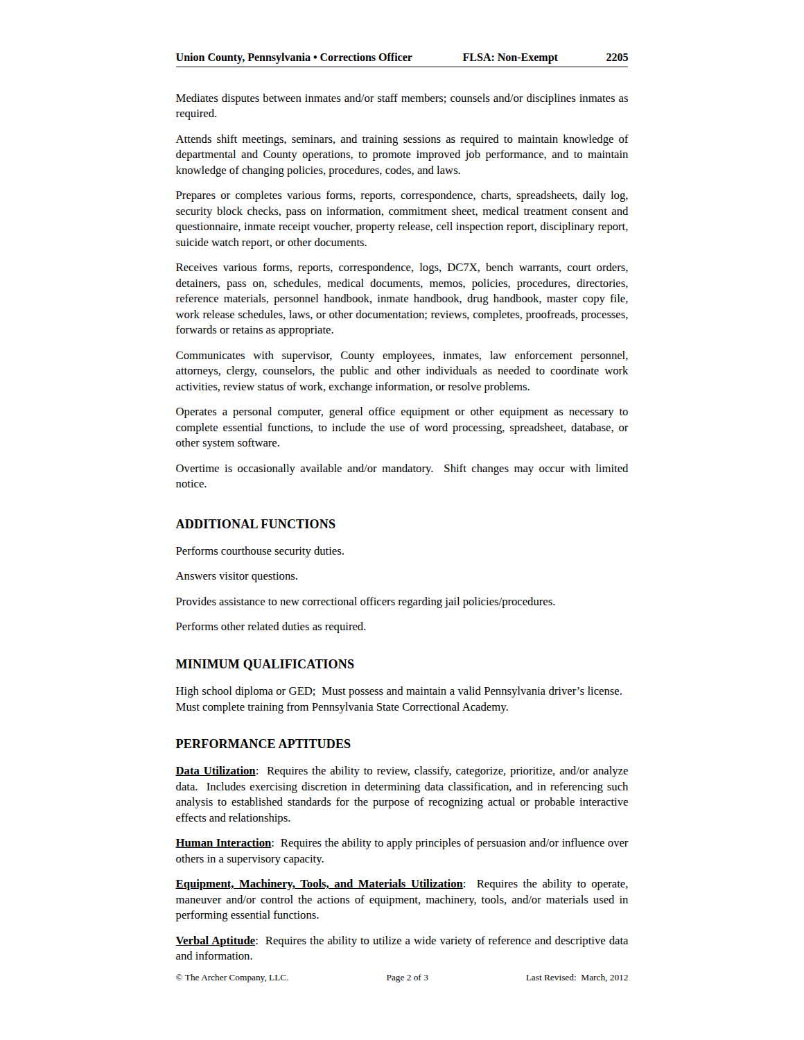Union County, Pennsylvania • Corrections Officer FLSA: Non-Exempt 2205
Mediates disputes between inmates and/or staff members; counsels and/or disciplines inmates as required.
Attends shift meetings, seminars, and training sessions as required to maintain knowledge of departmental and County operations, to promote improved job performance, and to maintain knowledge of changing policies, procedures, codes, and laws.
Prepares or completes various forms, reports, correspondence, charts, spreadsheets, daily log, security block checks, pass on information, commitment sheet, medical treatment consent and questionnaire, inmate receipt voucher, property release, cell inspection report, disciplinary report, suicide watch report, or other documents.
Receives various forms, reports, correspondence, logs, DC7X, bench warrants, court orders, detainers, pass on, schedules, medical documents, memos, policies, procedures, directories, reference materials, personnel handbook, inmate handbook, drug handbook, master copy file, work release schedules, laws, or other documentation; reviews, completes, proofreads, processes, forwards or retains as appropriate.
Communicates with supervisor, County employees, inmates, law enforcement personnel, attorneys, clergy, counselors, the public and other individuals as needed to coordinate work activities, review status of work, exchange information, or resolve problems.
Operates a personal computer, general office equipment or other equipment as necessary to complete essential functions, to include the use of word processing, spreadsheet, database, or other system software.
Overtime is occasionally available and/or mandatory. Shift changes may occur with limited notice.
ADDITIONAL FUNCTIONS
Performs courthouse security duties.
Answers visitor questions.
Provides assistance to new correctional officers regarding jail policies/procedures.
Performs other related duties as required.
MINIMUM QUALIFICATIONS
High school diploma or GED; Must possess and maintain a valid Pennsylvania driver’s license. Must complete training from Pennsylvania State Correctional Academy.
PERFORMANCE APTITUDES
Data Utilization: Requires the ability to review, classify, categorize, prioritize, and/or analyze data. Includes exercising discretion in determining data classification, and in referencing such analysis to established standards for the purpose of recognizing actual or probable interactive effects and relationships.
Human Interaction: Requires the ability to apply principles of persuasion and/or influence over others in a supervisory capacity.
Equipment, Machinery, Tools, and Materials Utilization: Requires the ability to operate, maneuver and/or control the actions of equipment, machinery, tools, and/or materials used in performing essential functions.
Verbal Aptitude: Requires the ability to utilize a wide variety of reference and descriptive data and information.
© The Archer Company, LLC. Page 2 of 3 Last Revised: March, 2012